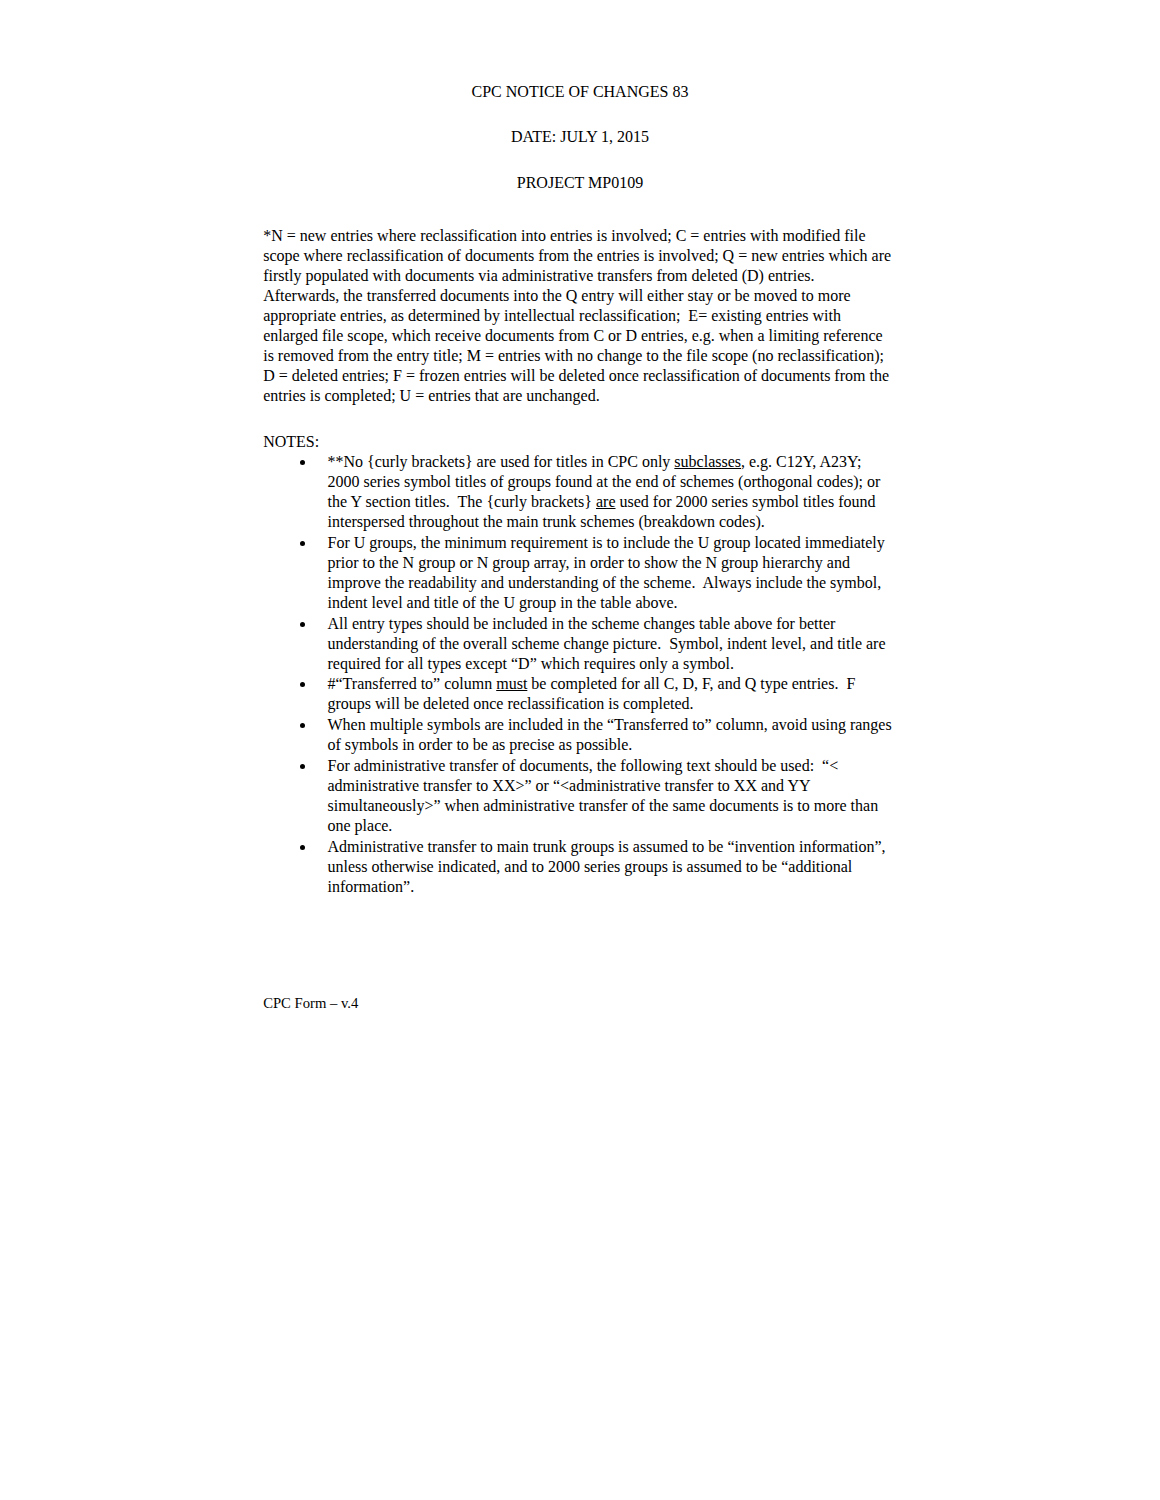CPC NOTICE OF CHANGES 83
DATE: JULY 1, 2015
PROJECT MP0109
*N = new entries where reclassification into entries is involved; C = entries with modified file scope where reclassification of documents from the entries is involved; Q = new entries which are firstly populated with documents via administrative transfers from deleted (D) entries. Afterwards, the transferred documents into the Q entry will either stay or be moved to more appropriate entries, as determined by intellectual reclassification; E= existing entries with enlarged file scope, which receive documents from C or D entries, e.g. when a limiting reference is removed from the entry title; M = entries with no change to the file scope (no reclassification); D = deleted entries; F = frozen entries will be deleted once reclassification of documents from the entries is completed; U = entries that are unchanged.
NOTES:
**No {curly brackets} are used for titles in CPC only subclasses, e.g. C12Y, A23Y; 2000 series symbol titles of groups found at the end of schemes (orthogonal codes); or the Y section titles. The {curly brackets} are used for 2000 series symbol titles found interspersed throughout the main trunk schemes (breakdown codes).
For U groups, the minimum requirement is to include the U group located immediately prior to the N group or N group array, in order to show the N group hierarchy and improve the readability and understanding of the scheme. Always include the symbol, indent level and title of the U group in the table above.
All entry types should be included in the scheme changes table above for better understanding of the overall scheme change picture. Symbol, indent level, and title are required for all types except “D” which requires only a symbol.
#“Transferred to” column must be completed for all C, D, F, and Q type entries. F groups will be deleted once reclassification is completed.
When multiple symbols are included in the “Transferred to” column, avoid using ranges of symbols in order to be as precise as possible.
For administrative transfer of documents, the following text should be used: “< administrative transfer to XX>” or “<administrative transfer to XX and YY simultaneously>” when administrative transfer of the same documents is to more than one place.
Administrative transfer to main trunk groups is assumed to be “invention information”, unless otherwise indicated, and to 2000 series groups is assumed to be “additional information”.
CPC Form – v.4